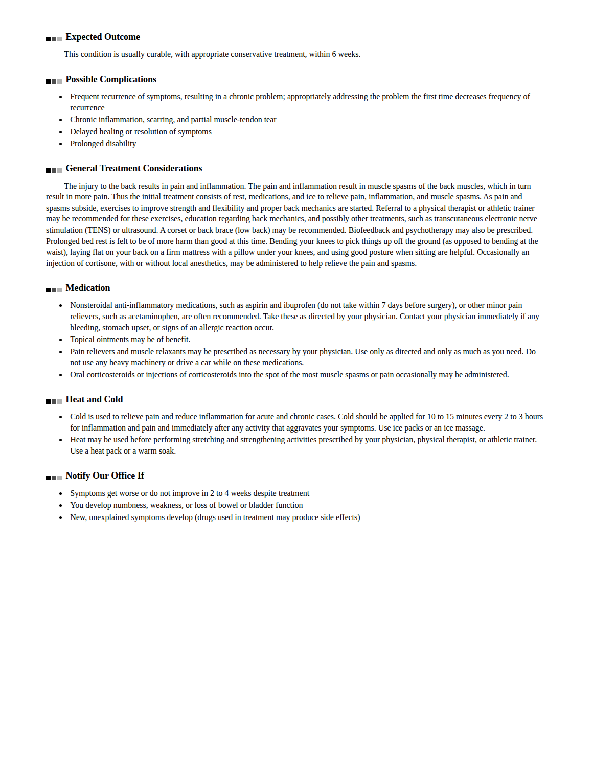Expected Outcome
This condition is usually curable, with appropriate conservative treatment, within 6 weeks.
Possible Complications
Frequent recurrence of symptoms, resulting in a chronic problem; appropriately addressing the problem the first time decreases frequency of recurrence
Chronic inflammation, scarring, and partial muscle-tendon tear
Delayed healing or resolution of symptoms
Prolonged disability
General Treatment Considerations
The injury to the back results in pain and inflammation. The pain and inflammation result in muscle spasms of the back muscles, which in turn result in more pain. Thus the initial treatment consists of rest, medications, and ice to relieve pain, inflammation, and muscle spasms. As pain and spasms subside, exercises to improve strength and flexibility and proper back mechanics are started. Referral to a physical therapist or athletic trainer may be recommended for these exercises, education regarding back mechanics, and possibly other treatments, such as transcutaneous electronic nerve stimulation (TENS) or ultrasound. A corset or back brace (low back) may be recommended. Biofeedback and psychotherapy may also be prescribed. Prolonged bed rest is felt to be of more harm than good at this time. Bending your knees to pick things up off the ground (as opposed to bending at the waist), laying flat on your back on a firm mattress with a pillow under your knees, and using good posture when sitting are helpful. Occasionally an injection of cortisone, with or without local anesthetics, may be administered to help relieve the pain and spasms.
Medication
Nonsteroidal anti-inflammatory medications, such as aspirin and ibuprofen (do not take within 7 days before surgery), or other minor pain relievers, such as acetaminophen, are often recommended. Take these as directed by your physician. Contact your physician immediately if any bleeding, stomach upset, or signs of an allergic reaction occur.
Topical ointments may be of benefit.
Pain relievers and muscle relaxants may be prescribed as necessary by your physician. Use only as directed and only as much as you need. Do not use any heavy machinery or drive a car while on these medications.
Oral corticosteroids or injections of corticosteroids into the spot of the most muscle spasms or pain occasionally may be administered.
Heat and Cold
Cold is used to relieve pain and reduce inflammation for acute and chronic cases. Cold should be applied for 10 to 15 minutes every 2 to 3 hours for inflammation and pain and immediately after any activity that aggravates your symptoms. Use ice packs or an ice massage.
Heat may be used before performing stretching and strengthening activities prescribed by your physician, physical therapist, or athletic trainer. Use a heat pack or a warm soak.
Notify Our Office If
Symptoms get worse or do not improve in 2 to 4 weeks despite treatment
You develop numbness, weakness, or loss of bowel or bladder function
New, unexplained symptoms develop (drugs used in treatment may produce side effects)